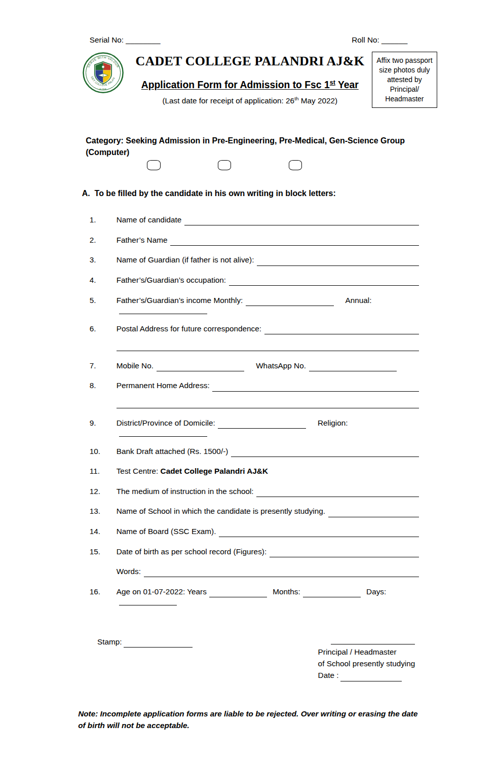Serial No: ________
Roll No: ______
SERVE WITH VALOUR CADET COLLEGE PALANDRI AJ&K
CADET COLLEGE PALANDRI AJ&K
Application Form for Admission to Fsc 1st Year
(Last date for receipt of application: 26th May 2022)
Affix two passport size photos duly attested by Principal/ Headmaster
Category: Seeking Admission in Pre-Engineering, Pre-Medical, Gen-Science Group (Computer)
A. To be filled by the candidate in his own writing in block letters:
1. Name of candidate
2. Father’s Name
3. Name of Guardian (if father is not alive):
4. Father’s/Guardian’s occupation:
5. Father’s/Guardian’s income Monthly: Annual:
6. Postal Address for future correspondence:
7. Mobile No. WhatsApp No.
8. Permanent Home Address:
9. District/Province of Domicile: Religion:
10. Bank Draft attached (Rs. 1500/-)
11. Test Centre: Cadet College Palandri AJ&K
12. The medium of instruction in the school:
13. Name of School in which the candidate is presently studying.
14. Name of Board (SSC Exam).
15. Date of birth as per school record (Figures):
Words:
16. Age on 01-07-2022: Years Months: Days:
Stamp:
Principal / Headmaster
of School presently studying
Date :
Note: Incomplete application forms are liable to be rejected. Over writing or erasing the date of birth will not be acceptable.